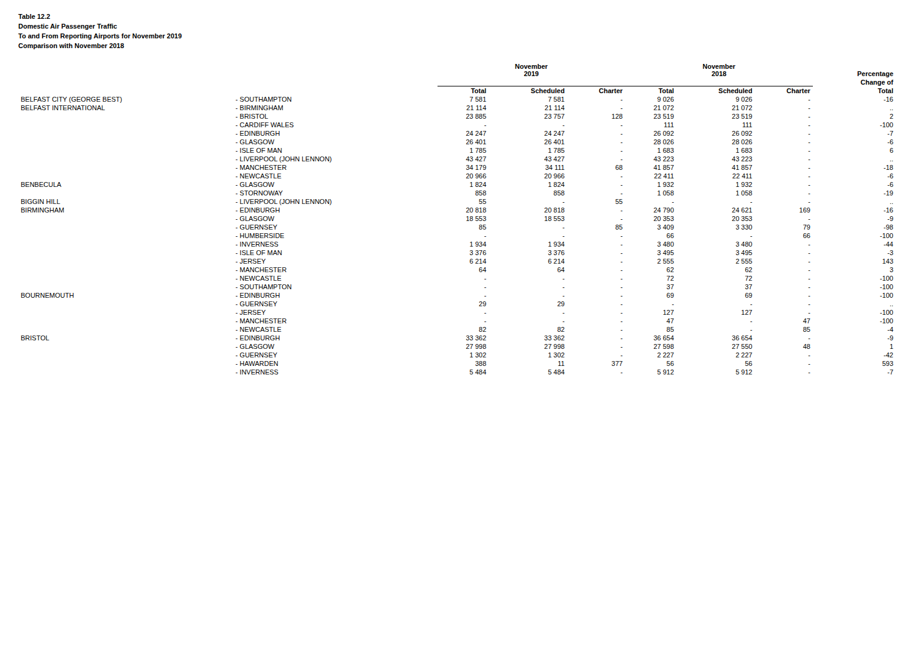Table 12.2
Domestic Air Passenger Traffic
To and From Reporting Airports for November 2019
Comparison with November 2018
| | | November 2019 | November 2018 | Percentage |
| --- | --- | --- | --- | --- |
| | | | | Change of |
| | | Total | Scheduled | Charter | Total | Scheduled | Charter | Total |
| BELFAST CITY (GEORGE BEST) | - SOUTHAMPTON | 7 581 | 7 581 | - | 9 026 | 9 026 | - | -16 |
| BELFAST INTERNATIONAL | - BIRMINGHAM | 21 114 | 21 114 | - | 21 072 | 21 072 | - | .. |
| | - BRISTOL | 23 885 | 23 757 | 128 | 23 519 | 23 519 | - | 2 |
| | - CARDIFF WALES | - | - | - | 111 | 111 | - | -100 |
| | - EDINBURGH | 24 247 | 24 247 | - | 26 092 | 26 092 | - | -7 |
| | - GLASGOW | 26 401 | 26 401 | - | 28 026 | 28 026 | - | -6 |
| | - ISLE OF MAN | 1 785 | 1 785 | - | 1 683 | 1 683 | - | 6 |
| | - LIVERPOOL (JOHN LENNON) | 43 427 | 43 427 | - | 43 223 | 43 223 | - | .. |
| | - MANCHESTER | 34 179 | 34 111 | 68 | 41 857 | 41 857 | - | -18 |
| | - NEWCASTLE | 20 966 | 20 966 | - | 22 411 | 22 411 | - | -6 |
| BENBECULA | - GLASGOW | 1 824 | 1 824 | - | 1 932 | 1 932 | - | -6 |
| | - STORNOWAY | 858 | 858 | - | 1 058 | 1 058 | - | -19 |
| BIGGIN HILL | - LIVERPOOL (JOHN LENNON) | 55 | - | 55 | - | - | - | .. |
| BIRMINGHAM | - EDINBURGH | 20 818 | 20 818 | - | 24 790 | 24 621 | 169 | -16 |
| | - GLASGOW | 18 553 | 18 553 | - | 20 353 | 20 353 | - | -9 |
| | - GUERNSEY | 85 | - | 85 | 3 409 | 3 330 | 79 | -98 |
| | - HUMBERSIDE | - | - | - | 66 | - | 66 | -100 |
| | - INVERNESS | 1 934 | 1 934 | - | 3 480 | 3 480 | - | -44 |
| | - ISLE OF MAN | 3 376 | 3 376 | - | 3 495 | 3 495 | - | -3 |
| | - JERSEY | 6 214 | 6 214 | - | 2 555 | 2 555 | - | 143 |
| | - MANCHESTER | 64 | 64 | - | 62 | 62 | - | 3 |
| | - NEWCASTLE | - | - | - | 72 | 72 | - | -100 |
| | - SOUTHAMPTON | - | - | - | 37 | 37 | - | -100 |
| BOURNEMOUTH | - EDINBURGH | - | - | - | 69 | 69 | - | -100 |
| | - GUERNSEY | 29 | 29 | - | - | - | - | .. |
| | - JERSEY | - | - | - | 127 | 127 | - | -100 |
| | - MANCHESTER | - | - | - | 47 | - | 47 | -100 |
| | - NEWCASTLE | 82 | 82 | - | 85 | - | 85 | -4 |
| BRISTOL | - EDINBURGH | 33 362 | 33 362 | - | 36 654 | 36 654 | - | -9 |
| | - GLASGOW | 27 998 | 27 998 | - | 27 598 | 27 550 | 48 | 1 |
| | - GUERNSEY | 1 302 | 1 302 | - | 2 227 | 2 227 | - | -42 |
| | - HAWARDEN | 388 | 11 | 377 | 56 | 56 | - | 593 |
| | - INVERNESS | 5 484 | 5 484 | - | 5 912 | 5 912 | - | -7 |